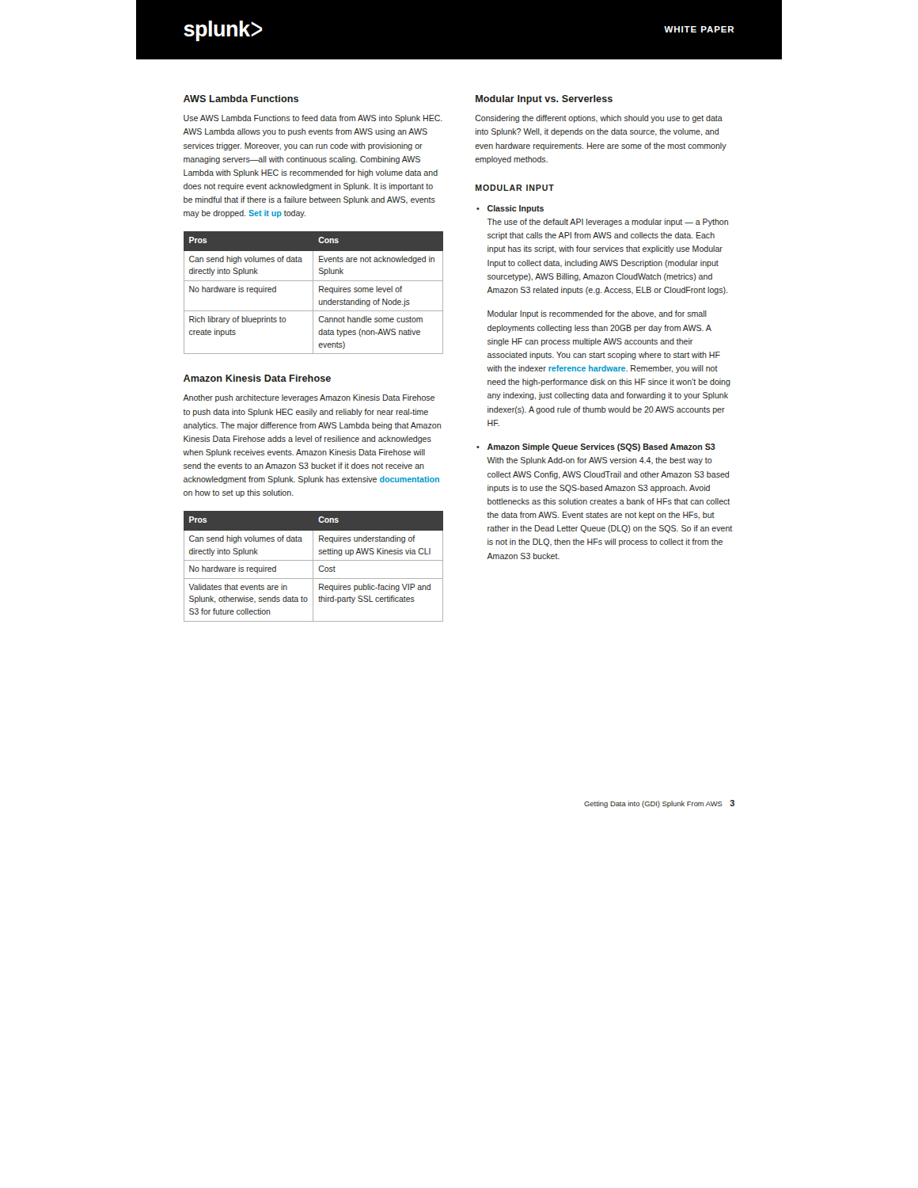splunk>
WHITE PAPER
AWS Lambda Functions
Use AWS Lambda Functions to feed data from AWS into Splunk HEC. AWS Lambda allows you to push events from AWS using an AWS services trigger. Moreover, you can run code with provisioning or managing servers—all with continuous scaling. Combining AWS Lambda with Splunk HEC is recommended for high volume data and does not require event acknowledgment in Splunk. It is important to be mindful that if there is a failure between Splunk and AWS, events may be dropped. Set it up today.
| Pros | Cons |
| --- | --- |
| Can send high volumes of data directly into Splunk | Events are not acknowledged in Splunk |
| No hardware is required | Requires some level of understanding of Node.js |
| Rich library of blueprints to create inputs | Cannot handle some custom data types (non-AWS native events) |
Amazon Kinesis Data Firehose
Another push architecture leverages Amazon Kinesis Data Firehose to push data into Splunk HEC easily and reliably for near real-time analytics. The major difference from AWS Lambda being that Amazon Kinesis Data Firehose adds a level of resilience and acknowledges when Splunk receives events. Amazon Kinesis Data Firehose will send the events to an Amazon S3 bucket if it does not receive an acknowledgment from Splunk. Splunk has extensive documentation on how to set up this solution.
| Pros | Cons |
| --- | --- |
| Can send high volumes of data directly into Splunk | Requires understanding of setting up AWS Kinesis via CLI |
| No hardware is required | Cost |
| Validates that events are in Splunk, otherwise, sends data to S3 for future collection | Requires public-facing VIP and third-party SSL certificates |
Modular Input vs. Serverless
Considering the different options, which should you use to get data into Splunk? Well, it depends on the data source, the volume, and even hardware requirements. Here are some of the most commonly employed methods.
MODULAR INPUT
Classic Inputs
The use of the default API leverages a modular input — a Python script that calls the API from AWS and collects the data. Each input has its script, with four services that explicitly use Modular Input to collect data, including AWS Description (modular input sourcetype), AWS Billing, Amazon CloudWatch (metrics) and Amazon S3 related inputs (e.g. Access, ELB or CloudFront logs).
Modular Input is recommended for the above, and for small deployments collecting less than 20GB per day from AWS. A single HF can process multiple AWS accounts and their associated inputs. You can start scoping where to start with HF with the indexer reference hardware. Remember, you will not need the high-performance disk on this HF since it won’t be doing any indexing, just collecting data and forwarding it to your Splunk indexer(s). A good rule of thumb would be 20 AWS accounts per HF.
Amazon Simple Queue Services (SQS) Based Amazon S3
With the Splunk Add-on for AWS version 4.4, the best way to collect AWS Config, AWS CloudTrail and other Amazon S3 based inputs is to use the SQS-based Amazon S3 approach. Avoid bottlenecks as this solution creates a bank of HFs that can collect the data from AWS. Event states are not kept on the HFs, but rather in the Dead Letter Queue (DLQ) on the SQS. So if an event is not in the DLQ, then the HFs will process to collect it from the Amazon S3 bucket.
Getting Data into (GDI) Splunk From AWS3